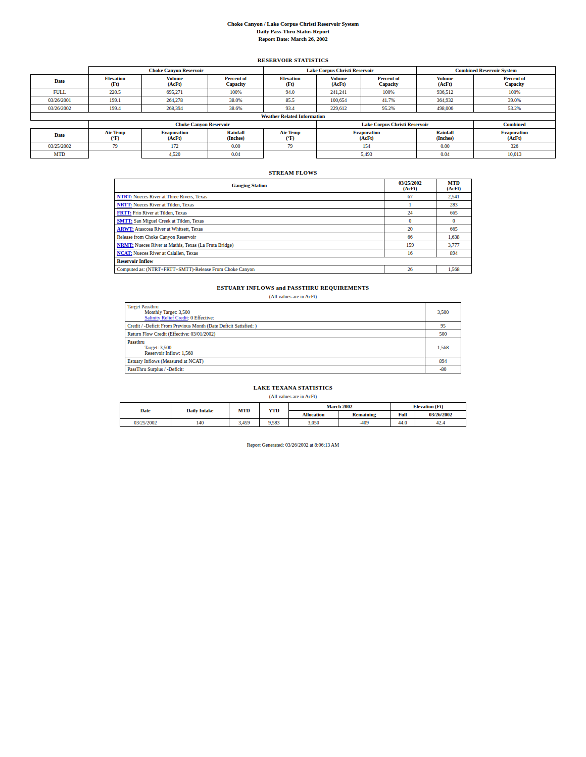Choke Canyon / Lake Corpus Christi Reservoir System
Daily Pass-Thru Status Report
Report Date: March 26, 2002
RESERVOIR STATISTICS
| | Choke Canyon Reservoir | Lake Corpus Christi Reservoir | Combined Reservoir System |
| --- | --- | --- | --- |
| Date | Elevation (Ft) | Volume (AcFt) | Percent of Capacity | Elevation (Ft) | Volume (AcFt) | Percent of Capacity | Volume (AcFt) | Percent of Capacity |
| FULL | 220.5 | 695,271 | 100% | 94.0 | 241,241 | 100% | 936,512 | 100% |
| 03/26/2001 | 199.1 | 264,278 | 38.0% | 85.5 | 100,654 | 41.7% | 364,932 | 39.0% |
| 03/26/2002 | 199.4 | 268,394 | 38.6% | 93.4 | 229,612 | 95.2% | 498,006 | 53.2% |
| Weather Related Information |
| | Choke Canyon Reservoir | Lake Corpus Christi Reservoir | Combined |
| Date | Air Temp (°F) | Evaporation (AcFt) | Rainfall (Inches) | Air Temp (°F) | Evaporation (AcFt) | Rainfall (Inches) | Evaporation (AcFt) |
| 03/25/2002 | 79 | 172 | 0.00 | 79 | 154 | 0.00 | 326 |
| MTD | | 4,520 | 0.04 | | 5,493 | 0.04 | 10,013 |
STREAM FLOWS
| Gauging Station | 03/25/2002 (AcFt) | MTD (AcFt) |
| --- | --- | --- |
| NTRT: Nueces River at Three Rivers, Texas | 67 | 2,541 |
| NRTT: Nueces River at Tilden, Texas | 1 | 283 |
| FRTT: Frio River at Tilden, Texas | 24 | 665 |
| SMTT: San Miguel Creek at Tilden, Texas | 0 | 0 |
| ARWT: Atascosa River at Whitsett, Texas | 20 | 665 |
| Release from Choke Canyon Reservoir | 66 | 1,638 |
| NRMT: Nueces River at Mathis, Texas (La Fruta Bridge) | 159 | 3,777 |
| NCAT: Nueces River at Calallen, Texas | 16 | 894 |
| Reservoir Inflow |
| Computed as: (NTRT+FRTT+SMTT)-Release From Choke Canyon | 26 | 1,568 |
ESTUARY INFLOWS and PASSTHRU REQUIREMENTS
(All values are in AcFt)
| Target Passthru Monthly Target: 3,500 Salinity Relief Credit : 0 Effective: | 3,500 |
| Credit / -Deficit From Previous Month (Date Deficit Satisfied: ) | 95 |
| Return Flow Credit (Effective: 03/01/2002) | 500 |
| Passthru Target: 3,500 Reservoir Inflow: 1,568 | 1,568 |
| Estuary Inflows (Measured at NCAT) | 894 |
| PassThru Surplus / -Deficit: | -80 |
LAKE TEXANA STATISTICS
(All values are in AcFt)
| Date | Daily Intake | MTD | YTD | March 2002 | Elevation (Ft) |
| --- | --- | --- | --- | --- | --- |
| Allocation | Remaining | Full | 03/26/2002 |
| 03/25/2002 | 140 | 3,459 | 9,583 | 3,050 | -409 | 44.0 | 42.4 |
Report Generated: 03/26/2002 at 8:06:13 AM